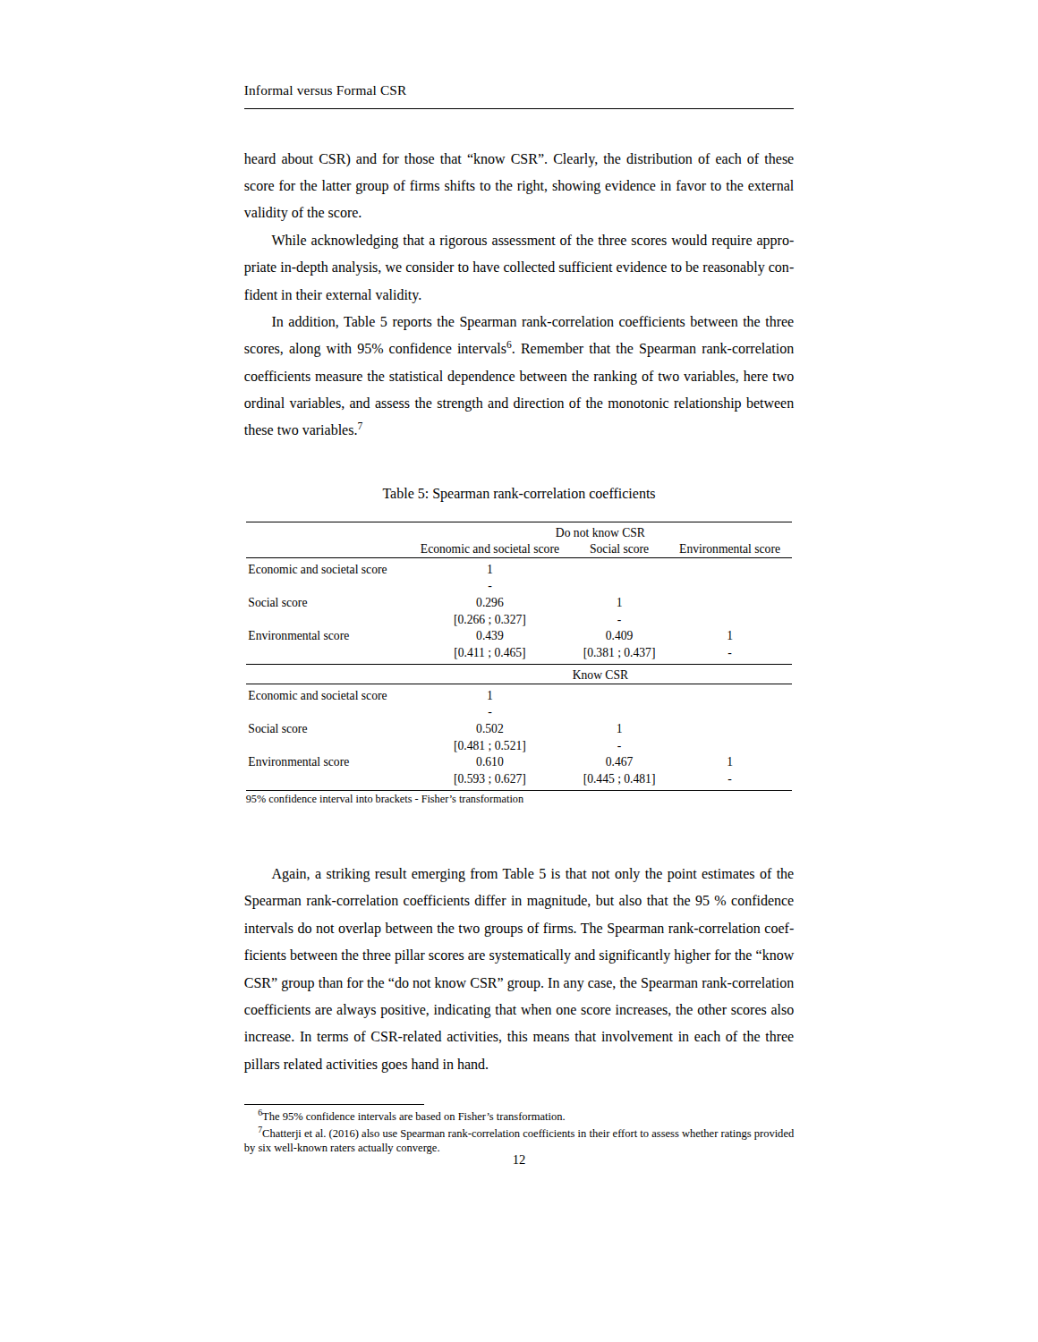Informal versus Formal CSR
heard about CSR) and for those that “know CSR”. Clearly, the distribution of each of these score for the latter group of firms shifts to the right, showing evidence in favor to the external validity of the score.
While acknowledging that a rigorous assessment of the three scores would require appropriate in-depth analysis, we consider to have collected sufficient evidence to be reasonably confident in their external validity.
In addition, Table 5 reports the Spearman rank-correlation coefficients between the three scores, along with 95% confidence intervals6. Remember that the Spearman rank-correlation coefficients measure the statistical dependence between the ranking of two variables, here two ordinal variables, and assess the strength and direction of the monotonic relationship between these two variables.7
Table 5: Spearman rank-correlation coefficients
| | Do not know CSR |
| | Economic and societal score | Social score | Environmental score |
| Economic and societal score | 1 | | |
| | - | | |
| Social score | 0.296 | 1 | |
| | [0.266 ; 0.327] | - | |
| Environmental score | 0.439 | 0.409 | 1 |
| | [0.411 ; 0.465] | [0.381 ; 0.437] | - |
| | Know CSR |
| Economic and societal score | 1 | | |
| | - | | |
| Social score | 0.502 | 1 | |
| | [0.481 ; 0.521] | - | |
| Environmental score | 0.610 | 0.467 | 1 |
| | [0.593 ; 0.627] | [0.445 ; 0.481] | - |
95% confidence interval into brackets - Fisher’s transformation
Again, a striking result emerging from Table 5 is that not only the point estimates of the Spearman rank-correlation coefficients differ in magnitude, but also that the 95 % confidence intervals do not overlap between the two groups of firms. The Spearman rank-correlation coefficients between the three pillar scores are systematically and significantly higher for the “know CSR” group than for the “do not know CSR” group. In any case, the Spearman rank-correlation coefficients are always positive, indicating that when one score increases, the other scores also increase. In terms of CSR-related activities, this means that involvement in each of the three pillars related activities goes hand in hand.
6The 95% confidence intervals are based on Fisher’s transformation.
7Chatterji et al. (2016) also use Spearman rank-correlation coefficients in their effort to assess whether ratings provided by six well-known raters actually converge.
12